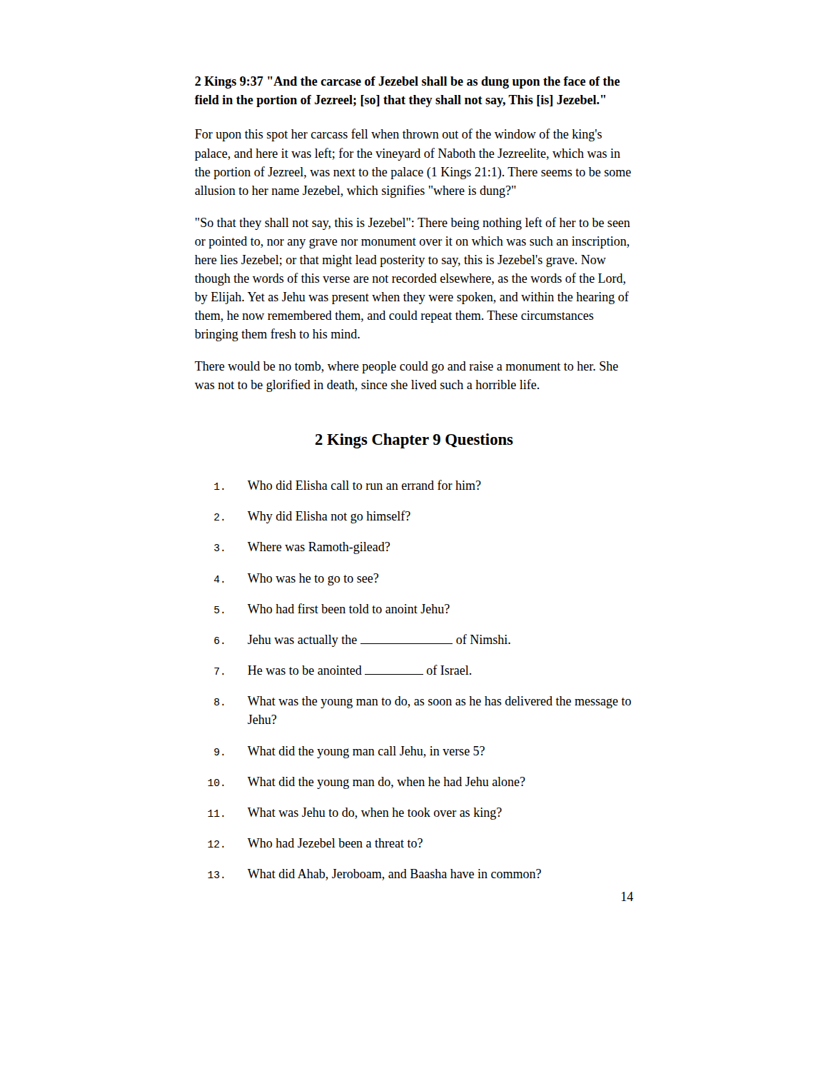2 Kings 9:37 "And the carcase of Jezebel shall be as dung upon the face of the field in the portion of Jezreel; [so] that they shall not say, This [is] Jezebel."
For upon this spot her carcass fell when thrown out of the window of the king's palace, and here it was left; for the vineyard of Naboth the Jezreelite, which was in the portion of Jezreel, was next to the palace (1 Kings 21:1). There seems to be some allusion to her name Jezebel, which signifies "where is dung?"
"So that they shall not say, this is Jezebel": There being nothing left of her to be seen or pointed to, nor any grave nor monument over it on which was such an inscription, here lies Jezebel; or that might lead posterity to say, this is Jezebel's grave. Now though the words of this verse are not recorded elsewhere, as the words of the Lord, by Elijah. Yet as Jehu was present when they were spoken, and within the hearing of them, he now remembered them, and could repeat them. These circumstances bringing them fresh to his mind.
There would be no tomb, where people could go and raise a monument to her. She was not to be glorified in death, since she lived such a horrible life.
2 Kings Chapter 9 Questions
Who did Elisha call to run an errand for him?
Why did Elisha not go himself?
Where was Ramoth-gilead?
Who was he to go to see?
Who had first been told to anoint Jehu?
Jehu was actually the of Nimshi.
He was to be anointed of Israel.
What was the young man to do, as soon as he has delivered the message to Jehu?
What did the young man call Jehu, in verse 5?
What did the young man do, when he had Jehu alone?
What was Jehu to do, when he took over as king?
Who had Jezebel been a threat to?
What did Ahab, Jeroboam, and Baasha have in common?
14